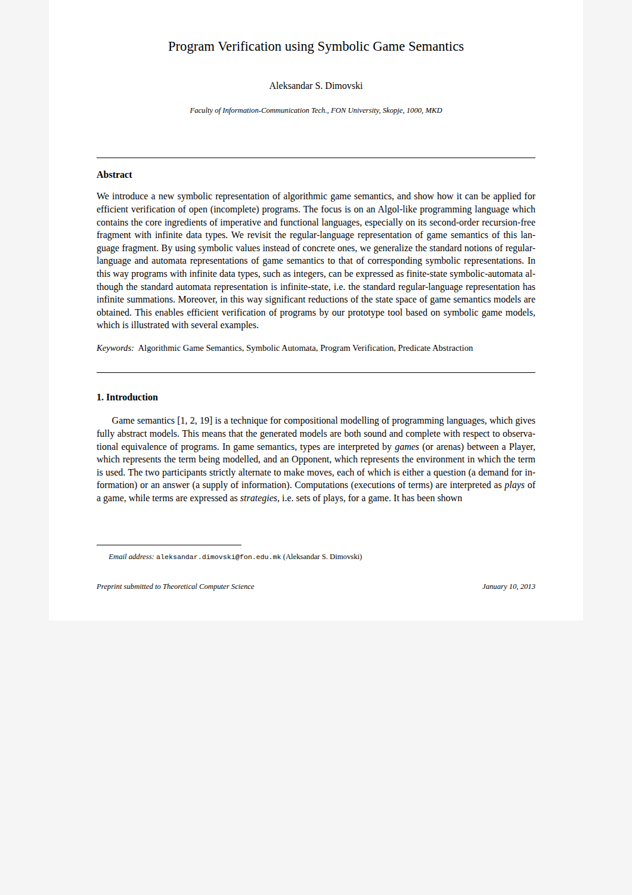Program Verification using Symbolic Game Semantics
Aleksandar S. Dimovski
Faculty of Information-Communication Tech., FON University, Skopje, 1000, MKD
Abstract
We introduce a new symbolic representation of algorithmic game semantics, and show how it can be applied for efficient verification of open (incomplete) programs. The focus is on an Algol-like programming language which contains the core ingredients of imperative and functional languages, especially on its second-order recursion-free fragment with infinite data types. We revisit the regular-language representation of game semantics of this language fragment. By using symbolic values instead of concrete ones, we generalize the standard notions of regular-language and automata representations of game semantics to that of corresponding symbolic representations. In this way programs with infinite data types, such as integers, can be expressed as finite-state symbolic-automata although the standard automata representation is infinite-state, i.e. the standard regular-language representation has infinite summations. Moreover, in this way significant reductions of the state space of game semantics models are obtained. This enables efficient verification of programs by our prototype tool based on symbolic game models, which is illustrated with several examples.
Keywords: Algorithmic Game Semantics, Symbolic Automata, Program Verification, Predicate Abstraction
1. Introduction
Game semantics [1, 2, 19] is a technique for compositional modelling of programming languages, which gives fully abstract models. This means that the generated models are both sound and complete with respect to observational equivalence of programs. In game semantics, types are interpreted by games (or arenas) between a Player, which represents the term being modelled, and an Opponent, which represents the environment in which the term is used. The two participants strictly alternate to make moves, each of which is either a question (a demand for information) or an answer (a supply of information). Computations (executions of terms) are interpreted as plays of a game, while terms are expressed as strategies, i.e. sets of plays, for a game. It has been shown
Email address: aleksandar.dimovski@fon.edu.mk (Aleksandar S. Dimovski)
Preprint submitted to Theoretical Computer Science January 10, 2013